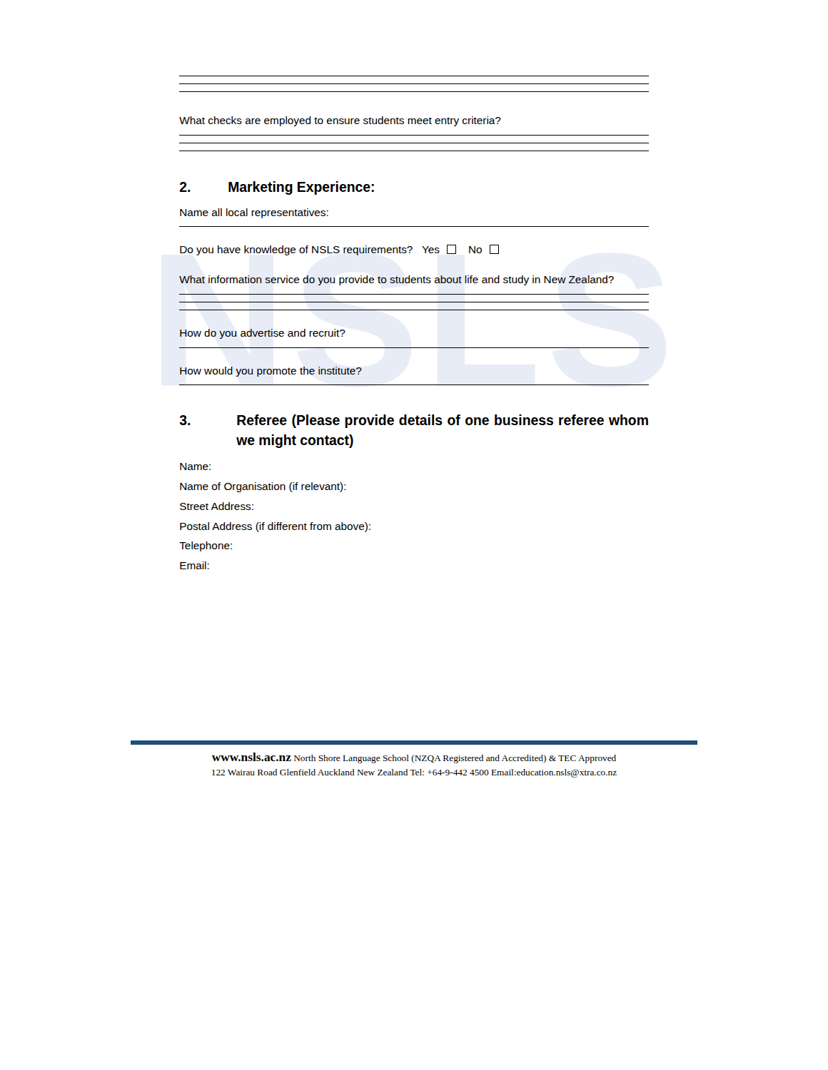NSLS
What checks are employed to ensure students meet entry criteria?
2. Marketing Experience:
Name all local representatives:
Do you have knowledge of NSLS requirements? Yes No
What information service do you provide to students about life and study in New Zealand?
How do you advertise and recruit?
How would you promote the institute?
3. Referee (Please provide details of one business referee whom we might contact)
Name:
Name of Organisation (if relevant):
Street Address:
Postal Address (if different from above):
Telephone:
Email:
www.nsls.ac.nz North Shore Language School (NZQA Registered and Accredited) & TEC Approved
122 Wairau Road Glenfield Auckland New Zealand Tel: +64-9-442 4500 Email:education.nsls@xtra.co.nz